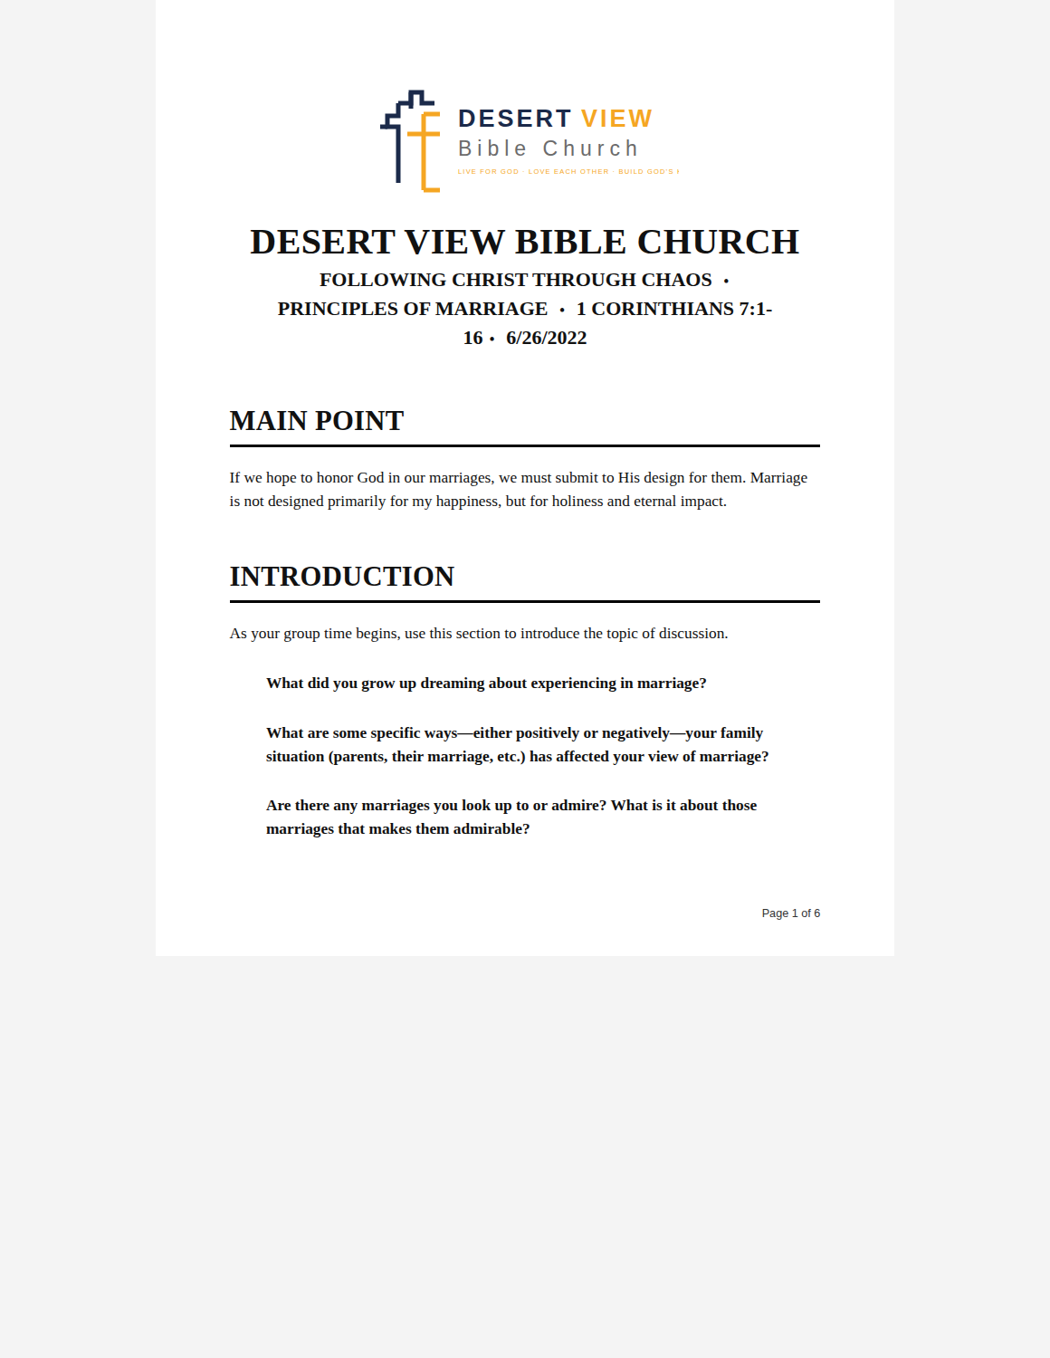DESERT VIEW Bible Church LIVE FOR GOD · LOVE EACH OTHER · BUILD GOD’S KINGDOM
DESERT VIEW BIBLE CHURCH
FOLLOWING CHRIST THROUGH CHAOS •
PRINCIPLES OF MARRIAGE • 1 CORINTHIANS 7:1-16 • 6/26/2022
MAIN POINT
If we hope to honor God in our marriages, we must submit to His design for them. Marriage is not designed primarily for my happiness, but for holiness and eternal impact.
INTRODUCTION
As your group time begins, use this section to introduce the topic of discussion.
What did you grow up dreaming about experiencing in marriage?
What are some specific ways—either positively or negatively—your family situation (parents, their marriage, etc.) has affected your view of marriage?
Are there any marriages you look up to or admire? What is it about those marriages that makes them admirable?
Page 1 of 6